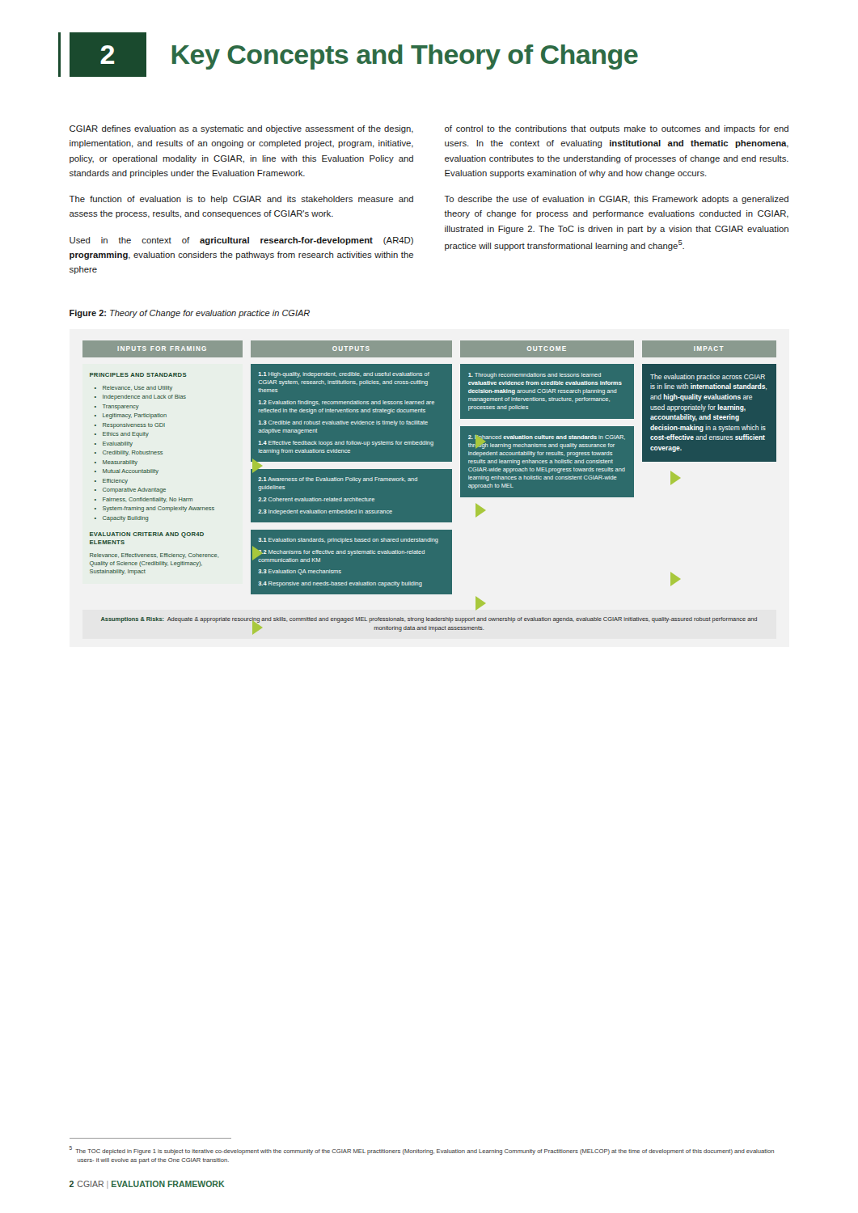2
Key Concepts and Theory of Change
CGIAR defines evaluation as a systematic and objective assessment of the design, implementation, and results of an ongoing or completed project, program, initiative, policy, or operational modality in CGIAR, in line with this Evaluation Policy and standards and principles under the Evaluation Framework.
The function of evaluation is to help CGIAR and its stakeholders measure and assess the process, results, and consequences of CGIAR's work.
Used in the context of agricultural research-for-development (AR4D) programming, evaluation considers the pathways from research activities within the sphere
of control to the contributions that outputs make to outcomes and impacts for end users. In the context of evaluating institutional and thematic phenomena, evaluation contributes to the understanding of processes of change and end results. Evaluation supports examination of why and how change occurs.
To describe the use of evaluation in CGIAR, this Framework adopts a generalized theory of change for process and performance evaluations conducted in CGIAR, illustrated in Figure 2. The ToC is driven in part by a vision that CGIAR evaluation practice will support transformational learning and change5.
Figure 2: Theory of Change for evaluation practice in CGIAR
INPUTS FOR FRAMING
PRINCIPLES AND STANDARDS
Relevance, Use and Utility
Independence and Lack of Bias
Transparency
Legitimacy, Participation
Responsiveness to GDI
Ethics and Equity
Evaluability
Credibility, Robustness
Measurability
Mutual Accountability
Efficiency
Comparative Advantage
Fairness, Confidentiality, No Harm
System-framing and Complexity Awarness
Capacity Building
EVALUATION CRITERIA AND QOR4D ELEMENTS
Relevance, Effectiveness, Efficiency, Coherence, Quality of Science (Credibility, Legitimacy), Sustainability, Impact
OUTPUTS
1.1 High-quality, independent, credible, and useful evaluations of CGIAR system, research, institutions, policies, and cross-cutting themes
1.2 Evaluation findings, recommendations and lessons learned are reflected in the design of interventions and strategic documents
1.3 Credible and robust evaluative evidence is timely to facilitate adaptive management
1.4 Effective feedback loops and follow-up systems for embedding learning from evaluations evidence
2.1 Awareness of the Evaluation Policy and Framework, and guidelines
2.2 Coherent evaluation-related architecture
2.3 Indepedent evaluation embedded in assurance
3.1 Evaluation standards, principles based on shared understanding
3.2 Mechanisms for effective and systematic evaluation-related communication and KM
3.3 Evaluation QA mechanisms
3.4 Responsive and needs-based evaluation capacity building
OUTCOME
1. Through recomemndations and lessons learned evaluative evidence from credible evaluations informs decision-making around CGIAR research planning and management of interventions, structure, performance, processes and policies
2. Enhanced evaluation culture and standards in CGIAR, through learning mechanisms and quality assurance for indepedent accountability for results, progress towards results and learning enhances a holistic and consistent CGIAR-wide approach to MELprogress towards results and learning enhances a holistic and consistent CGIAR-wide approach to MEL
IMPACT
The evaluation practice across CGIAR is in line with international standards, and high-quality evaluations are used appropriately for learning, accountability, and steering decision-making in a system which is cost-effective and ensures sufficient coverage.
Assumptions & Risks: Adequate & appropriate resourcing and skills, committed and engaged MEL professionals, strong leadership support and ownership of evaluation agenda, evaluable CGIAR initiatives, quality-assured robust performance and monitoring data and impact assessments.
5 The TOC depicted in Figure 1 is subject to iterative co-development with the community of the CGIAR MEL practitioners (Monitoring, Evaluation and Learning Community of Practitioners (MELCOP) at the time of development of this document) and evaluation users- it will evolve as part of the One CGIAR transition.
2 CGIAR|EVALUATION FRAMEWORK